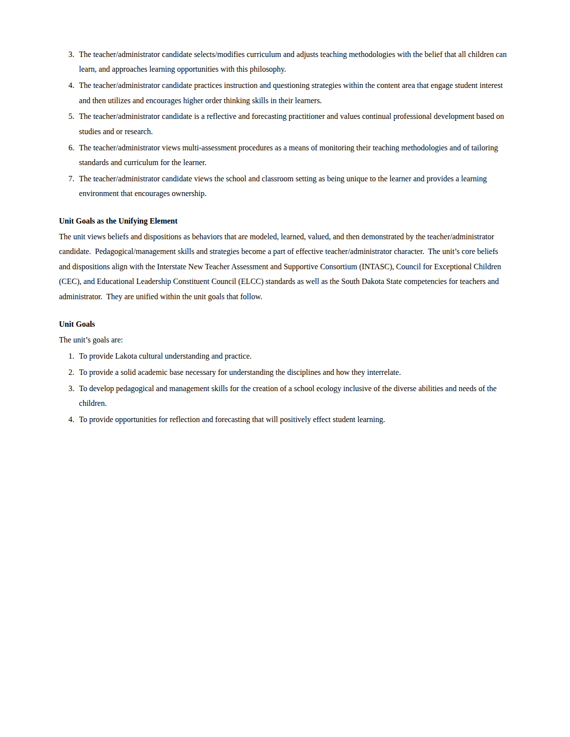The teacher/administrator candidate selects/modifies curriculum and adjusts teaching methodologies with the belief that all children can learn, and approaches learning opportunities with this philosophy.
The teacher/administrator candidate practices instruction and questioning strategies within the content area that engage student interest and then utilizes and encourages higher order thinking skills in their learners.
The teacher/administrator candidate is a reflective and forecasting practitioner and values continual professional development based on studies and or research.
The teacher/administrator views multi-assessment procedures as a means of monitoring their teaching methodologies and of tailoring standards and curriculum for the learner.
The teacher/administrator candidate views the school and classroom setting as being unique to the learner and provides a learning environment that encourages ownership.
Unit Goals as the Unifying Element
The unit views beliefs and dispositions as behaviors that are modeled, learned, valued, and then demonstrated by the teacher/administrator candidate. Pedagogical/management skills and strategies become a part of effective teacher/administrator character. The unit’s core beliefs and dispositions align with the Interstate New Teacher Assessment and Supportive Consortium (INTASC), Council for Exceptional Children (CEC), and Educational Leadership Constituent Council (ELCC) standards as well as the South Dakota State competencies for teachers and administrator. They are unified within the unit goals that follow.
Unit Goals
The unit’s goals are:
To provide Lakota cultural understanding and practice.
To provide a solid academic base necessary for understanding the disciplines and how they interrelate.
To develop pedagogical and management skills for the creation of a school ecology inclusive of the diverse abilities and needs of the children.
To provide opportunities for reflection and forecasting that will positively effect student learning.